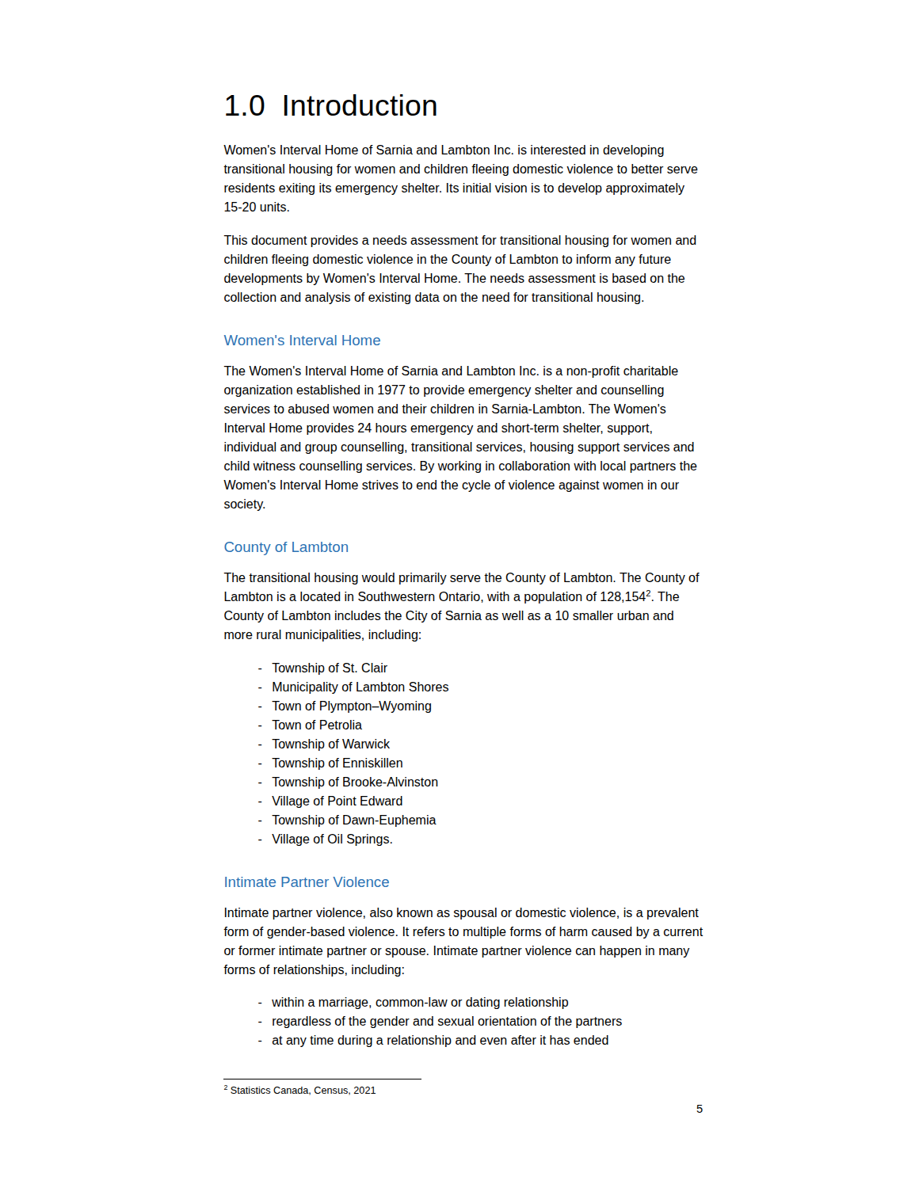1.0 Introduction
Women's Interval Home of Sarnia and Lambton Inc. is interested in developing transitional housing for women and children fleeing domestic violence to better serve residents exiting its emergency shelter. Its initial vision is to develop approximately 15-20 units.
This document provides a needs assessment for transitional housing for women and children fleeing domestic violence in the County of Lambton to inform any future developments by Women's Interval Home. The needs assessment is based on the collection and analysis of existing data on the need for transitional housing.
Women's Interval Home
The Women's Interval Home of Sarnia and Lambton Inc. is a non-profit charitable organization established in 1977 to provide emergency shelter and counselling services to abused women and their children in Sarnia-Lambton. The Women's Interval Home provides 24 hours emergency and short-term shelter, support, individual and group counselling, transitional services, housing support services and child witness counselling services. By working in collaboration with local partners the Women's Interval Home strives to end the cycle of violence against women in our society.
County of Lambton
The transitional housing would primarily serve the County of Lambton. The County of Lambton is a located in Southwestern Ontario, with a population of 128,1542. The County of Lambton includes the City of Sarnia as well as a 10 smaller urban and more rural municipalities, including:
Township of St. Clair
Municipality of Lambton Shores
Town of Plympton–Wyoming
Town of Petrolia
Township of Warwick
Township of Enniskillen
Township of Brooke-Alvinston
Village of Point Edward
Township of Dawn-Euphemia
Village of Oil Springs.
Intimate Partner Violence
Intimate partner violence, also known as spousal or domestic violence, is a prevalent form of gender-based violence. It refers to multiple forms of harm caused by a current or former intimate partner or spouse. Intimate partner violence can happen in many forms of relationships, including:
within a marriage, common-law or dating relationship
regardless of the gender and sexual orientation of the partners
at any time during a relationship and even after it has ended
2 Statistics Canada, Census, 2021
5